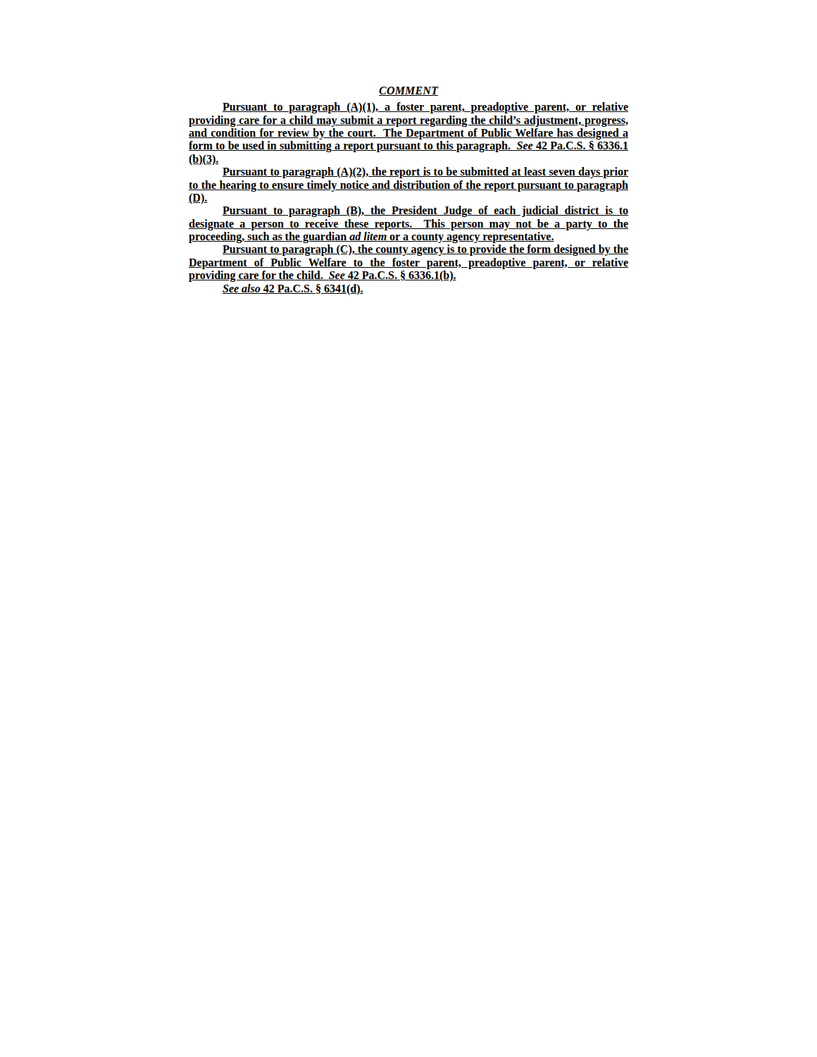COMMENT
Pursuant to paragraph (A)(1), a foster parent, preadoptive parent, or relative providing care for a child may submit a report regarding the child’s adjustment, progress, and condition for review by the court. The Department of Public Welfare has designed a form to be used in submitting a report pursuant to this paragraph. See 42 Pa.C.S. § 6336.1 (b)(3).
Pursuant to paragraph (A)(2), the report is to be submitted at least seven days prior to the hearing to ensure timely notice and distribution of the report pursuant to paragraph (D).
Pursuant to paragraph (B), the President Judge of each judicial district is to designate a person to receive these reports. This person may not be a party to the proceeding, such as the guardian ad litem or a county agency representative.
Pursuant to paragraph (C), the county agency is to provide the form designed by the Department of Public Welfare to the foster parent, preadoptive parent, or relative providing care for the child. See 42 Pa.C.S. § 6336.1(b).
See also 42 Pa.C.S. § 6341(d).